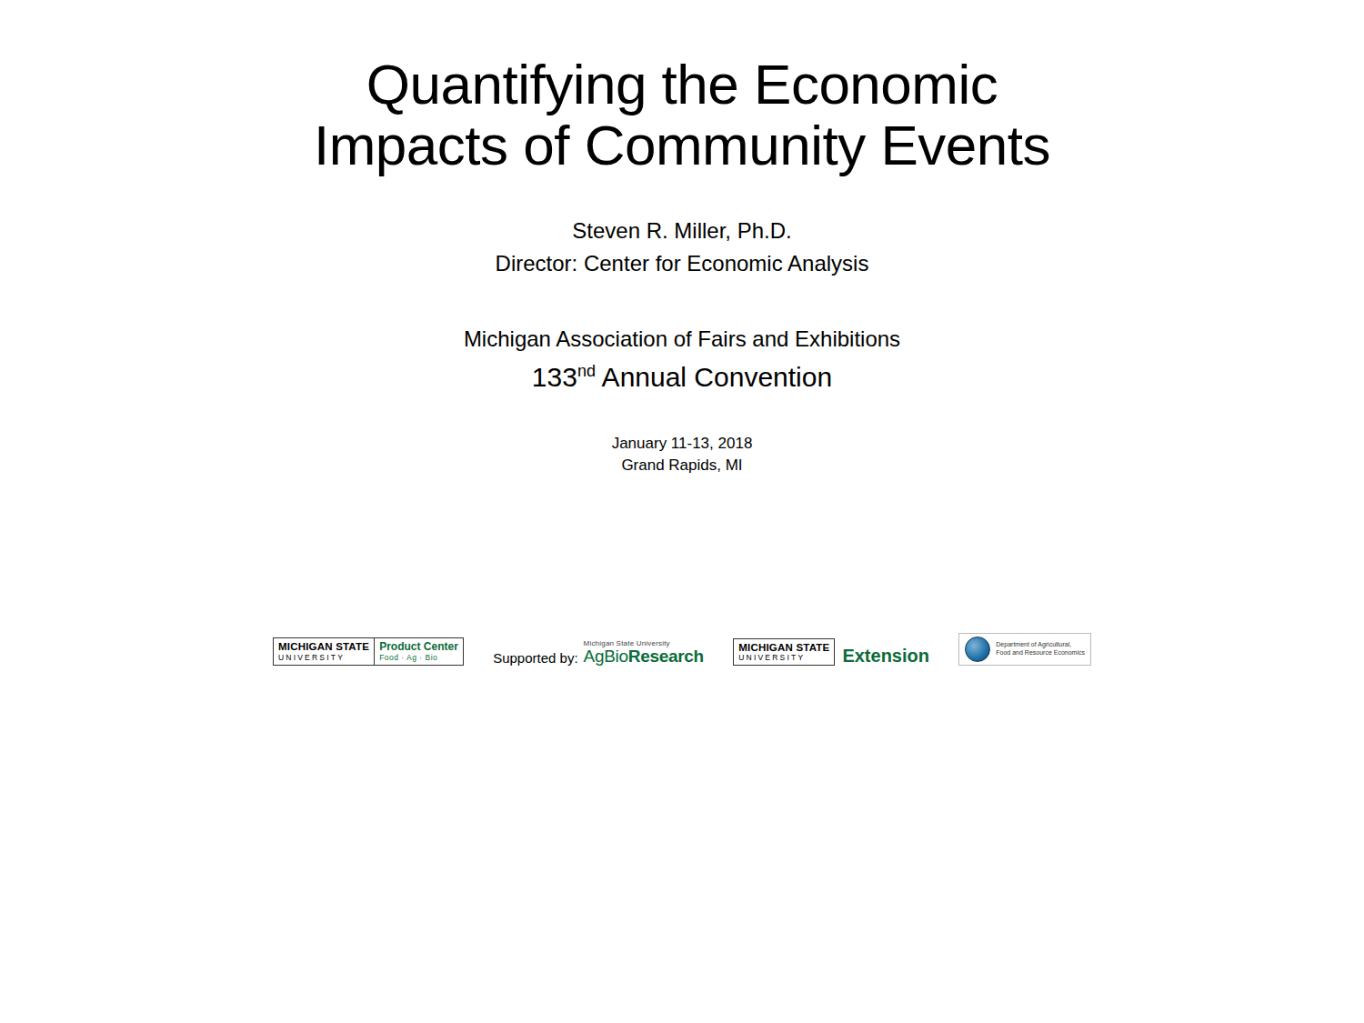Quantifying the Economic Impacts of Community Events
Steven R. Miller, Ph.D.
Director: Center for Economic Analysis
Michigan Association of Fairs and Exhibitions
133nd Annual Convention
January 11-13, 2018
Grand Rapids, MI
MICHIGAN STATE
UNIVERSITY
Product Center
Food · Ag · Bio
Supported by:
Michigan State University
AgBio Research
MICHIGAN STATE
UNIVERSITY
Extension
Department of Agricultural,
Food and Resource Economics